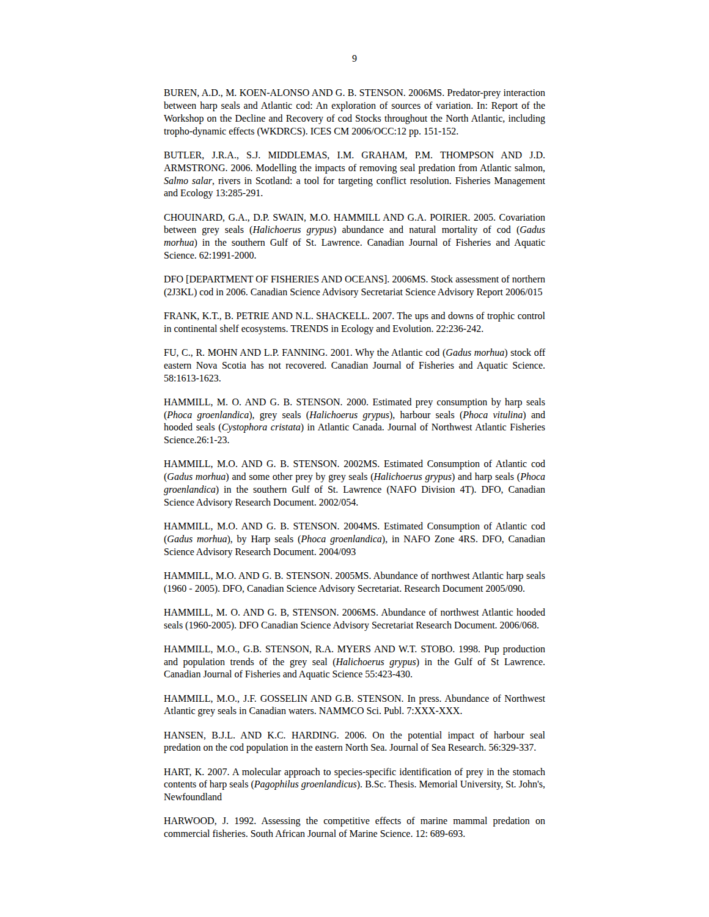9
BUREN, A.D., M. KOEN-ALONSO AND G. B. STENSON. 2006MS. Predator-prey interaction between harp seals and Atlantic cod: An exploration of sources of variation. In: Report of the Workshop on the Decline and Recovery of cod Stocks throughout the North Atlantic, including tropho-dynamic effects (WKDRCS). ICES CM 2006/OCC:12 pp. 151-152.
BUTLER, J.R.A., S.J. MIDDLEMAS, I.M. GRAHAM, P.M. THOMPSON AND J.D. ARMSTRONG. 2006. Modelling the impacts of removing seal predation from Atlantic salmon, Salmo salar, rivers in Scotland: a tool for targeting conflict resolution. Fisheries Management and Ecology 13:285-291.
CHOUINARD, G.A., D.P. SWAIN, M.O. HAMMILL AND G.A. POIRIER. 2005. Covariation between grey seals (Halichoerus grypus) abundance and natural mortality of cod (Gadus morhua) in the southern Gulf of St. Lawrence. Canadian Journal of Fisheries and Aquatic Science. 62:1991-2000.
DFO [DEPARTMENT OF FISHERIES AND OCEANS]. 2006MS. Stock assessment of northern (2J3KL) cod in 2006. Canadian Science Advisory Secretariat Science Advisory Report 2006/015
FRANK, K.T., B. PETRIE AND N.L. SHACKELL. 2007. The ups and downs of trophic control in continental shelf ecosystems. TRENDS in Ecology and Evolution. 22:236-242.
FU, C., R. MOHN AND L.P. FANNING. 2001. Why the Atlantic cod (Gadus morhua) stock off eastern Nova Scotia has not recovered. Canadian Journal of Fisheries and Aquatic Science. 58:1613-1623.
HAMMILL, M. O. AND G. B. STENSON. 2000. Estimated prey consumption by harp seals (Phoca groenlandica), grey seals (Halichoerus grypus), harbour seals (Phoca vitulina) and hooded seals (Cystophora cristata) in Atlantic Canada. Journal of Northwest Atlantic Fisheries Science.26:1-23.
HAMMILL, M.O. AND G. B. STENSON. 2002MS. Estimated Consumption of Atlantic cod (Gadus morhua) and some other prey by grey seals (Halichoerus grypus) and harp seals (Phoca groenlandica) in the southern Gulf of St. Lawrence (NAFO Division 4T). DFO, Canadian Science Advisory Research Document. 2002/054.
HAMMILL, M.O. AND G. B. STENSON. 2004MS. Estimated Consumption of Atlantic cod (Gadus morhua), by Harp seals (Phoca groenlandica), in NAFO Zone 4RS. DFO, Canadian Science Advisory Research Document. 2004/093
HAMMILL, M.O. AND G. B. STENSON. 2005MS. Abundance of northwest Atlantic harp seals (1960 - 2005). DFO, Canadian Science Advisory Secretariat. Research Document 2005/090.
HAMMILL, M. O. AND G. B, STENSON. 2006MS. Abundance of northwest Atlantic hooded seals (1960-2005). DFO Canadian Science Advisory Secretariat Research Document. 2006/068.
HAMMILL, M.O., G.B. STENSON, R.A. MYERS AND W.T. STOBO. 1998. Pup production and population trends of the grey seal (Halichoerus grypus) in the Gulf of St Lawrence. Canadian Journal of Fisheries and Aquatic Science 55:423-430.
HAMMILL, M.O., J.F. GOSSELIN AND G.B. STENSON. In press. Abundance of Northwest Atlantic grey seals in Canadian waters. NAMMCO Sci. Publ. 7:XXX-XXX.
HANSEN, B.J.L. AND K.C. HARDING. 2006. On the potential impact of harbour seal predation on the cod population in the eastern North Sea. Journal of Sea Research. 56:329-337.
HART, K. 2007. A molecular approach to species-specific identification of prey in the stomach contents of harp seals (Pagophilus groenlandicus). B.Sc. Thesis. Memorial University, St. John's, Newfoundland
HARWOOD, J. 1992. Assessing the competitive effects of marine mammal predation on commercial fisheries. South African Journal of Marine Science. 12: 689-693.